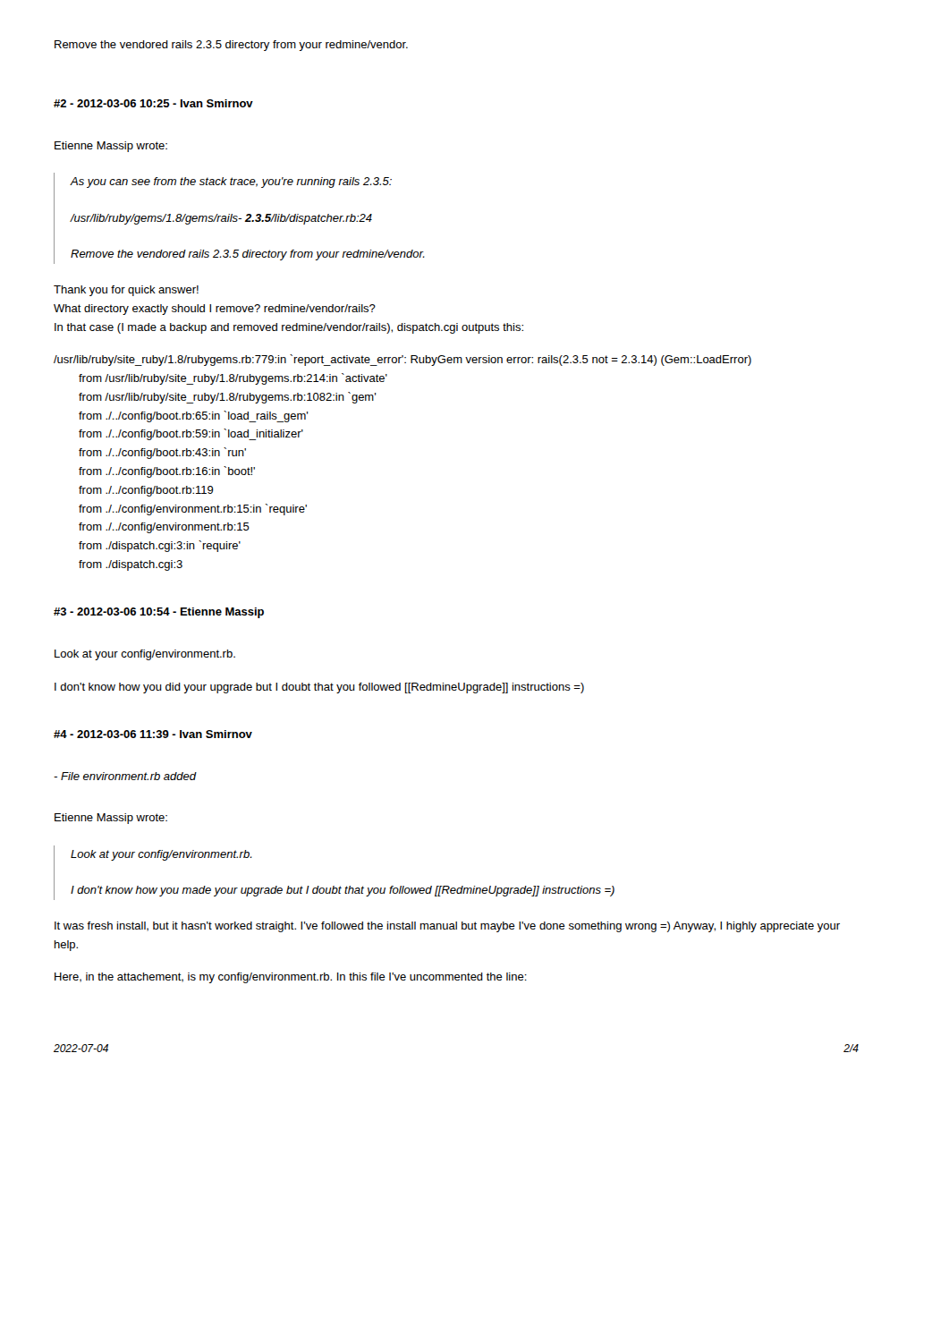Remove the vendored rails 2.3.5 directory from your redmine/vendor.
#2 - 2012-03-06 10:25 - Ivan Smirnov
Etienne Massip wrote:
As you can see from the stack trace, you're running rails 2.3.5:
/usr/lib/ruby/gems/1.8/gems/rails- 2.3.5/lib/dispatcher.rb:24
Remove the vendored rails 2.3.5 directory from your redmine/vendor.
Thank you for quick answer!
What directory exactly should I remove? redmine/vendor/rails?
In that case (I made a backup and removed redmine/vendor/rails), dispatch.cgi outputs this:
/usr/lib/ruby/site_ruby/1.8/rubygems.rb:779:in `report_activate_error': RubyGem version error: rails(2.3.5 not = 2.3.14) (Gem::LoadError)
from /usr/lib/ruby/site_ruby/1.8/rubygems.rb:214:in `activate'
from /usr/lib/ruby/site_ruby/1.8/rubygems.rb:1082:in `gem'
from ./../config/boot.rb:65:in `load_rails_gem'
from ./../config/boot.rb:59:in `load_initializer'
from ./../config/boot.rb:43:in `run'
from ./../config/boot.rb:16:in `boot!'
from ./../config/boot.rb:119
from ./../config/environment.rb:15:in `require'
from ./../config/environment.rb:15
from ./dispatch.cgi:3:in `require'
from ./dispatch.cgi:3
#3 - 2012-03-06 10:54 - Etienne Massip
Look at your config/environment.rb.
I don't know how you did your upgrade but I doubt that you followed [[RedmineUpgrade]] instructions =)
#4 - 2012-03-06 11:39 - Ivan Smirnov
- File environment.rb added
Etienne Massip wrote:
Look at your config/environment.rb.
I don't know how you made your upgrade but I doubt that you followed [[RedmineUpgrade]] instructions =)
It was fresh install, but it hasn't worked straight. I've followed the install manual but maybe I've done something wrong =) Anyway, I highly appreciate your help.
Here, in the attachement, is my config/environment.rb. In this file I've uncommented the line:
2022-07-04 2/4